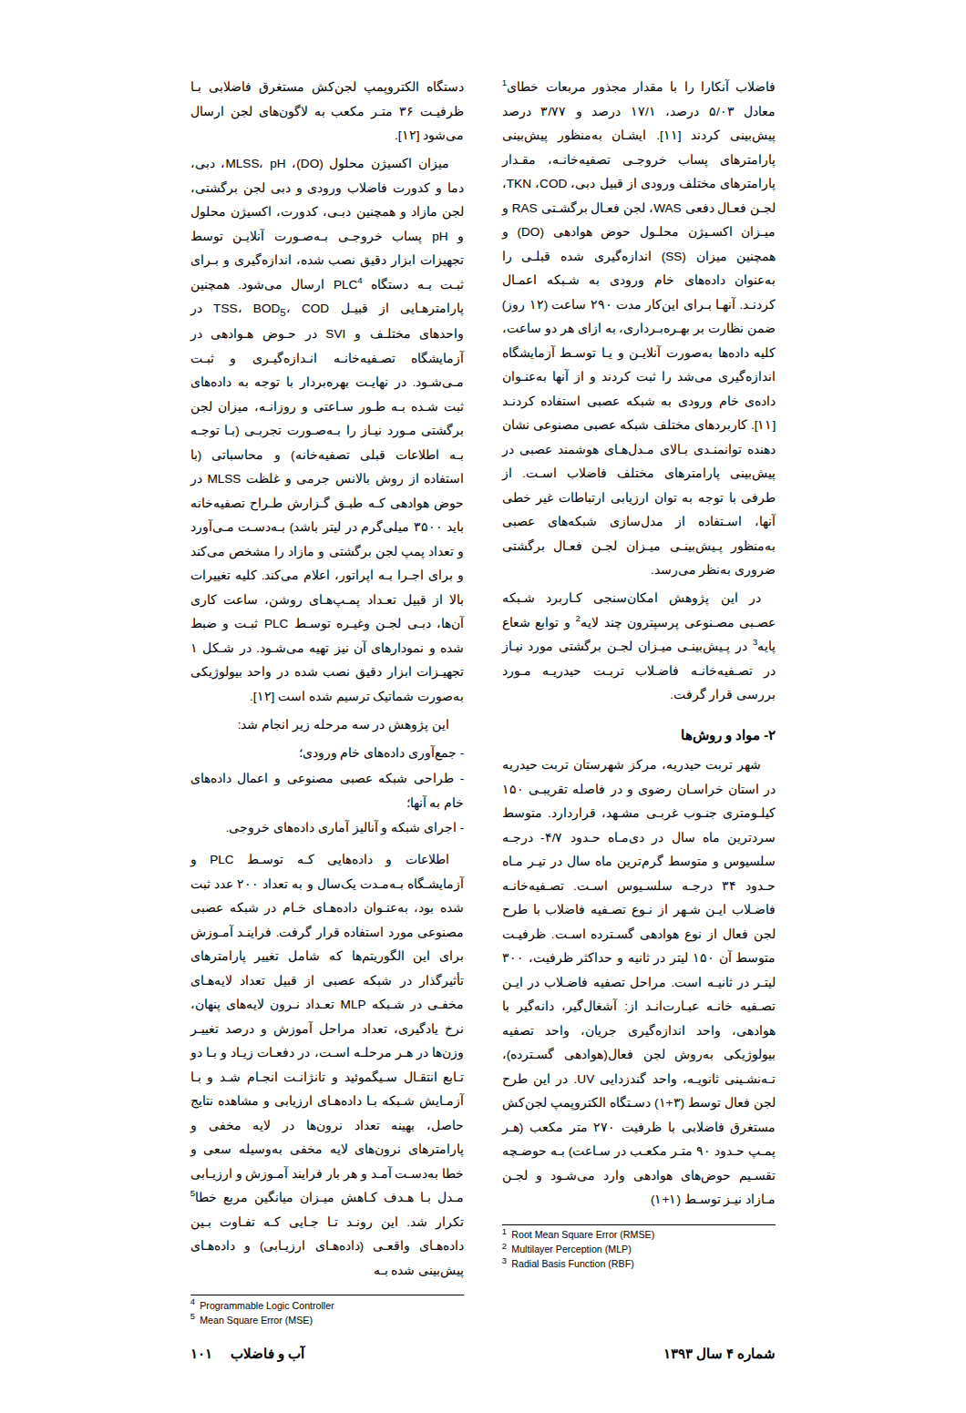فاضلاب آنکارا را با مقدار مجذور مربعات خطای1 معادل ۵/۰۳ درصد، ۱۷/۱ درصد و ۳/۷۷ درصد پیش‌بینی کردند [۱۱]. ایشـان به‌منظور پیش‌بینی پارامترهای پساب خروجـی تصفیه‌خانـه، مقـدار پارامترهای مختلف ورودی از قبیل دبی، TKN ،COD، لجـن فعـال دفعی WAS، لجن فعـال برگشـتی RAS و میـزان اکسـیژن محلـول حوض هوادهی (DO) و همچنین میزان (SS) اندازه‌گیری شده قبلـی را به‌عنوان داده‌های خام ورودی به شـبکه اعمـال کردنـد. آنهـا بـرای این‌کار مدت ۲۹۰ ساعت (۱۲ روز) ضمن نظارت بر بهـره‌بـرداری، به ازای هر دو ساعت، کلیه داده‌ها به‌صورت آنلایـن و یـا توسـط آزمایشگاه اندازه‌گیری می‌شد را ثبت کردند و از آنها به‌عنـوان داده‌ی خام ورودی به شبکه عصبی استفاده کردنـد [۱۱]. کاربردهای مختلف شبکه عصبی مصنوعی نشان دهنده توانمنـدی بـالای مـدل‌هـای هوشمند عصبی در پیش‌بینی پارامترهای مختلف فاضلاب اسـت. از طرفی با توجه به توان ارزیابی ارتباطات غیر خطی آنها، اسـتفاده از مدل‌سازی شبکه‌های عصبی به‌منظور پـیش‌بینـی میـزان لجـن فعـال برگشتی ضروری به‌نظر می‌رسد.
در این پژوهش امکان‌سنجی کـاربرد شـبکه عصـبی مصـنوعی پرسپترون چند لایه2 و توابع شعاع پایه3 در پـیش‌بینـی میـزان لجـن برگشتی مورد نیـاز در تصـفیه‌خانـه فاضـلاب تربـت حیدریـه مـورد بررسی قرار گرفت.
۲- مواد و روش‌ها
شهر تربت حیدریه، مرکز شهرستان تربت حیدریه در استان خراسـان رضوی و در فاصله تقریبـی ۱۵۰ کیلـومتری جنـوب غربـی مشـهد، قراردارد. متوسط سردترین ماه سال در دی‌مـاه حـدود ۴/۷- درجـه سلسیوس و متوسط گرم‌ترین ماه سال در تیـر مـاه حـدود ۳۴ درجـه سلسـیوس اسـت. تصـفیه‌خانـه فاضـلاب ایـن شـهر از نـوع تصـفیه فاضلاب با طرح لجن فعال از نوع هوادهی گسـترده اسـت. ظرفیـت متوسط آن ۱۵۰ لیتر در ثانیه و حداکثر ظرفیت، ۳۰۰ لیتـر در ثانیـه است. مراحل تصفیه فاضـلاب در ایـن تصـفیه خانـه عبـارت‌انـد از: آشغال‌گیر، دانه‌گیر با هوادهی، واحد اندازه‌گیری جریان، واحد تصفیه بیولوژیکی به‌روش لجن فعال(هوادهی گسـترده)، تـه‌نشـینی ثانویـه، واحد گندزدایی UV. در این طرح لجن فعال توسط (۳+۱) دسـتگاه الکتروپمپ لجن‌کش مستغرق فاضلابی با ظرفیت ۲۷۰ متر مکعب (هـر پمـپ حـدود ۹۰ متـر مکعـب در سـاعت) بـه حوضـچه تقسـیم حوض‌های هوادهی وارد می‌شـود و لجـن مـازاد نیـز توسـط (۱+۱)
1 Root Mean Square Error (RMSE)
2 Multilayer Perception (MLP)
3 Radial Basis Function (RBF)
دستگاه الکتروپمپ لجن‌کش مستغرق فاضلابی بـا ظرفیـت ۳۶ متـر مکعب به لاگون‌های لجن ارسال می‌شود [۱۲].
میزان اکسیژن محلول (DO)، MLSS، pH، دبی، دما و کدورت فاضلاب ورودی و دبی لجن برگشتی، لجن مازاد و همچنین دبـی، کدورت، اکسیژن محلول و pH پساب خروجـی بـه‌صـورت آنلایـن توسط تجهیزات ابزار دقیق نصب شده، اندازه‌گیری و بـرای ثبـت بـه دستگاه PLC4 ارسال می‌شود. همچنین پارامترهـایی از قبیـل TSS، BOD5، COD در واحدهای مختلـف و SVI در حـوض هـوادهی در آزمایشگاه تصـفیه‌خانـه انـدازه‌گیـری و ثبـت مـی‌شـود. در نهایـت بهره‌بردار با توجه به داده‌های ثبت شـده بـه طـور سـاعتی و روزانـه، میزان لجن برگشتی مـورد نیـاز را بـه‌صـورت تجربـی (بـا توجـه بـه اطلاعات قبلی تصفیه‌خانه) و محاسباتی (با استفاده از روش بالانس جرمی و غلظت MLSS در حوض هوادهی کـه طبـق گـزارش طـراح تصفیه‌خانه باید ۳۵۰۰ میلی‌گرم در لیتر باشد) بـه‌دسـت مـی‌آورد و تعداد پمپ لجن برگشتی و مازاد را مشخص می‌کند و برای اجـرا بـه اپراتور، اعلام می‌کند. کلیه تغییرات بالا از قبیل تعـداد پمـپ‌هـای روشن، ساعت کاری آن‌ها، دبـی لجـن وغیـره توسـط PLC ثبـت و ضبط شده و نمودارهای آن نیز تهیه می‌شـود. در شـکل ۱ تجهیـزات ابزار دقیق نصب شده در واحد بیولوژیکی به‌صورت شماتیک ترسیم شده است [۱۲].
این پژوهش در سه مرحله زیر انجام شد:
- جمع‌آوری داده‌های خام ورودی؛
- طراحی شبکه عصبی مصنوعی و اعمال داده‌های خام به آنها؛
- اجرای شبکه و آنالیز آماری داده‌های خروجی.
اطلاعات و داده‌هایی کـه توسـط PLC و آزمایشـگاه بـه‌مـدت یک‌سال و به تعداد ۲۰۰ عدد ثبت شده بود، به‌عنـوان داده‌هـای خـام در شبکه عصبی مصنوعی مورد استفاده قرار گرفت. فراینـد آمـوزش برای این الگوریتم‌ها که شامل تغییر پارامترهای تأثیرگذار در شبکه عصبی از قبیل تعداد لایه‌هـای مخفـی در شـبکه MLP تعـداد نـرون لایه‌های پنهان، نرخ یادگیری، تعداد مراحل آموزش و درصد تغییـر وزن‌ها در هـر مرحلـه اسـت، در دفعـات زیـاد و بـا دو تـابع انتقـال سـیگموئید و تانژانـت انجـام شـد و بـا آزمـایش شـبکه بـا داده‌هـای ارزیابی و مشاهده نتایج حاصل، بهینه تعداد نرون‌ها در لایه مخفی و پارامترهای نرون‌های لایه مخفی به‌وسیله سعی و خطا به‌دسـت آمـد و هر بار فرایند آمـوزش و ارزیـابی مـدل بـا هـدف کـاهش میـزان میانگین مربع خطا5 تکرار شد. این رونـد تـا جـایی کـه تفـاوت بـین داده‌هـای واقعـی (داده‌هـای ارزیـابی) و داده‌هـای پیش‌بینی شده بـه
4 Programmable Logic Controller
5 Mean Square Error (MSE)
شماره ۴ سال ۱۳۹۳
آب و فاضلاب ۱۰۱